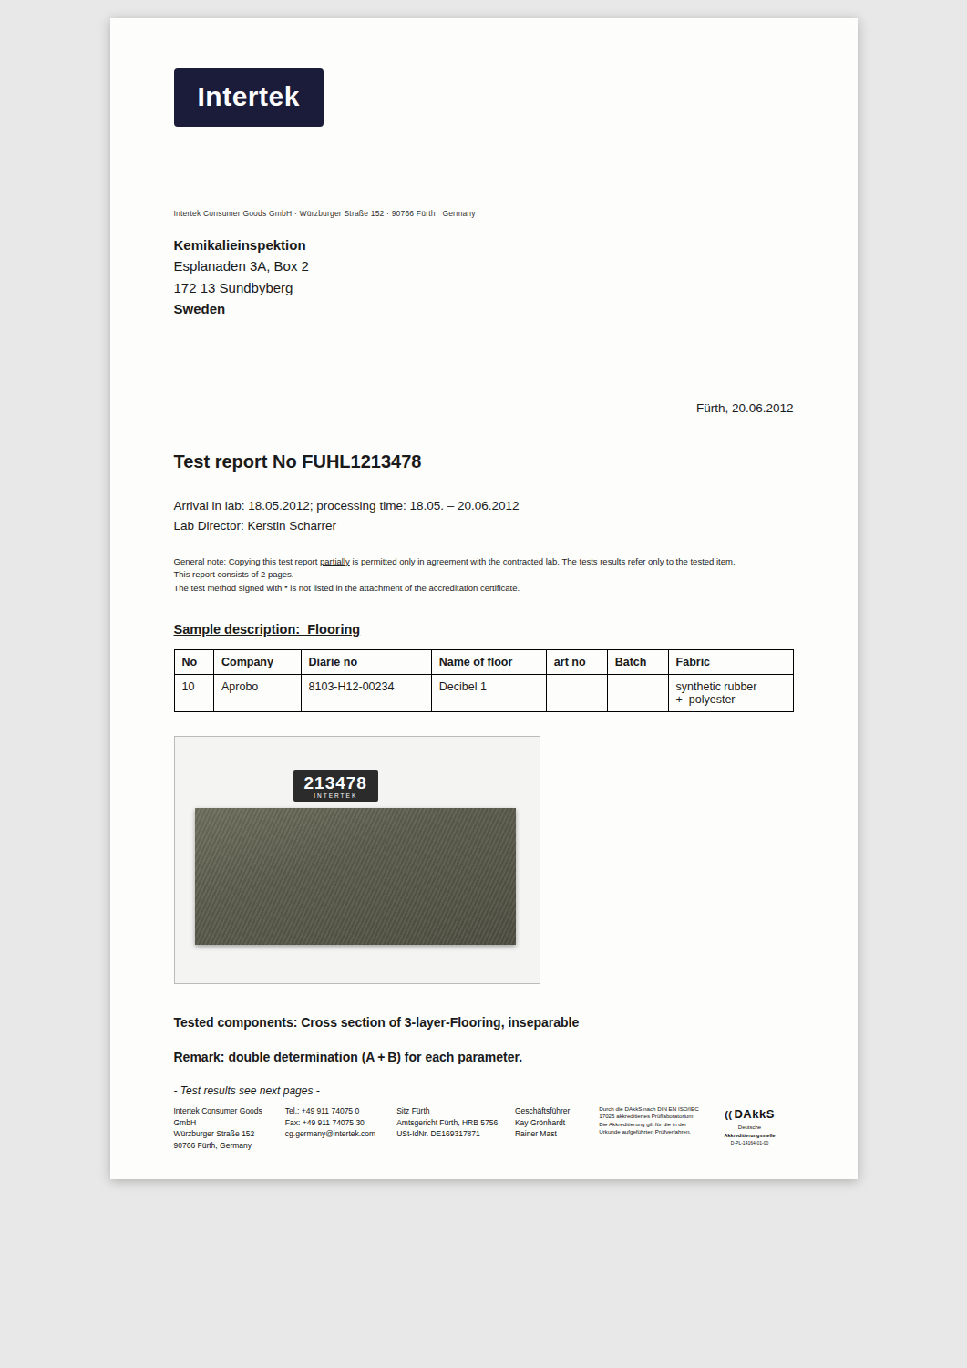Intertek
Intertek Consumer Goods GmbH · Würzburger Straße 152 · 90766 Fürth Germany
Kemikalieinspektion
Esplanaden 3A, Box 2
172 13 Sundbyberg
Sweden
Fürth, 20.06.2012
Test report No FUHL1213478
Arrival in lab: 18.05.2012; processing time: 18.05. – 20.06.2012
Lab Director: Kerstin Scharrer
General note: Copying this test report partially is permitted only in agreement with the contracted lab. The tests results refer only to the tested item.
This report consists of 2 pages.
The test method signed with * is not listed in the attachment of the accreditation certificate.
Sample description: Flooring
| No | Company | Diarie no | Name of floor | art no | Batch | Fabric |
| --- | --- | --- | --- | --- | --- | --- |
| 10 | Aprobo | 8103-H12-00234 | Decibel 1 | | | synthetic rubber + polyester |
213478
INTERTEK
·
Tested components: Cross section of 3-layer-Flooring, inseparable
Remark: double determination (A + B) for each parameter.
- Test results see next pages -
Intertek Consumer Goods GmbH
Würzburger Straße 152
90766 Fürth, Germany
Tel.: +49 911 74075 0
Fax: +49 911 74075 30
cg.germany@intertek.com
Sitz Fürth
Amtsgericht Fürth, HRB 5756
USt-IdNr. DE169317871
Geschäftsführer
Kay Grönhardt
Rainer Mast
Durch die DAkkS nach DIN EN ISO/IEC
17025 akkreditiertes Prüflaboratorium
Die Akkreditierung gilt für die in der
Urkunde aufgeführten Prüfverfahren.
DAkkS
Deutsche
Akkreditierungsstelle
D-PL-14164-01-00